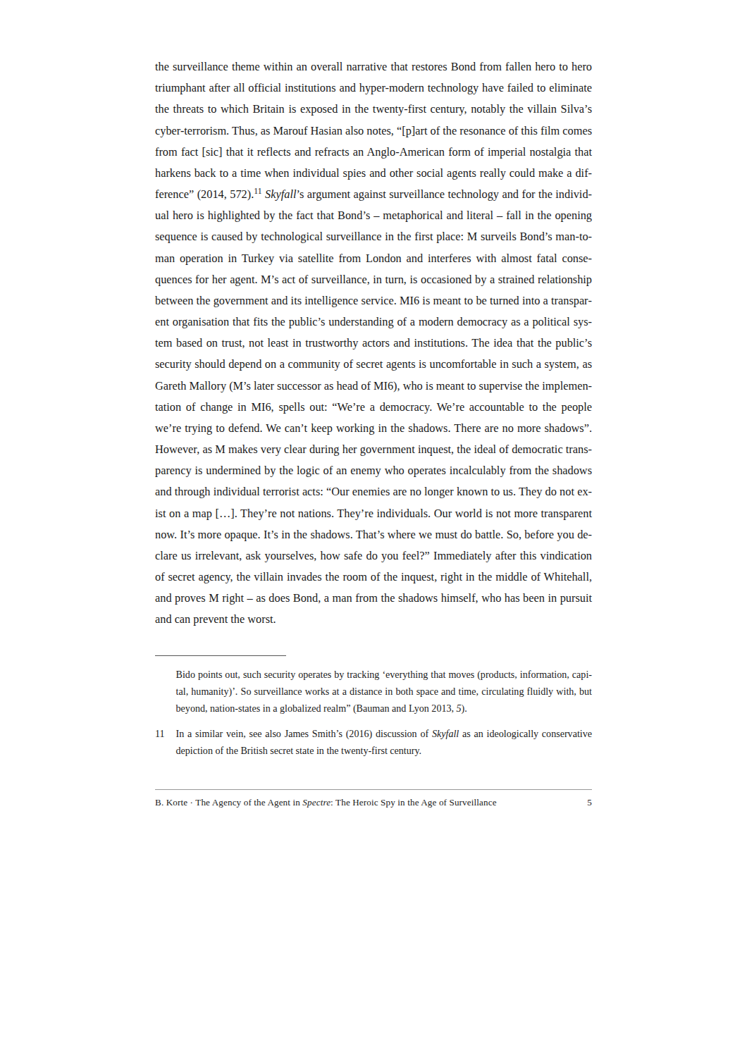the surveillance theme within an overall narrative that restores Bond from fallen hero to hero triumphant after all official institutions and hyper-modern technology have failed to eliminate the threats to which Britain is exposed in the twenty-first century, notably the villain Silva’s cyber-terrorism. Thus, as Marouf Hasian also notes, “[p]art of the resonance of this film comes from fact [sic] that it reflects and refracts an Anglo-American form of imperial nostalgia that harkens back to a time when individual spies and other social agents really could make a difference” (2014, 572).11 Skyfall’s argument against surveillance technology and for the individual hero is highlighted by the fact that Bond’s – metaphorical and literal – fall in the opening sequence is caused by technological surveillance in the first place: M surveils Bond’s man-to-man operation in Turkey via satellite from London and interferes with almost fatal consequences for her agent. M’s act of surveillance, in turn, is occasioned by a strained relationship between the government and its intelligence service. MI6 is meant to be turned into a transparent organisation that fits the public’s understanding of a modern democracy as a political system based on trust, not least in trustworthy actors and institutions. The idea that the public’s security should depend on a community of secret agents is uncomfortable in such a system, as Gareth Mallory (M’s later successor as head of MI6), who is meant to supervise the implementation of change in MI6, spells out: “We’re a democracy. We’re accountable to the people we’re trying to defend. We can’t keep working in the shadows. There are no more shadows”. However, as M makes very clear during her government inquest, the ideal of democratic transparency is undermined by the logic of an enemy who operates incalculably from the shadows and through individual terrorist acts: “Our enemies are no longer known to us. They do not exist on a map […]. They’re not nations. They’re individuals. Our world is not more transparent now. It’s more opaque. It’s in the shadows. That’s where we must do battle. So, before you declare us irrelevant, ask yourselves, how safe do you feel?” Immediately after this vindication of secret agency, the villain invades the room of the inquest, right in the middle of Whitehall, and proves M right – as does Bond, a man from the shadows himself, who has been in pursuit and can prevent the worst.
Bido points out, such security operates by tracking ‘everything that moves (products, information, capital, humanity)’. So surveillance works at a distance in both space and time, circulating fluidly with, but beyond, nation-states in a globalized realm” (Bauman and Lyon 2013, 5).
11 In a similar vein, see also James Smith’s (2016) discussion of Skyfall as an ideologically conservative depiction of the British secret state in the twenty-first century.
B. Korte · The Agency of the Agent in Spectre: The Heroic Spy in the Age of Surveillance 5